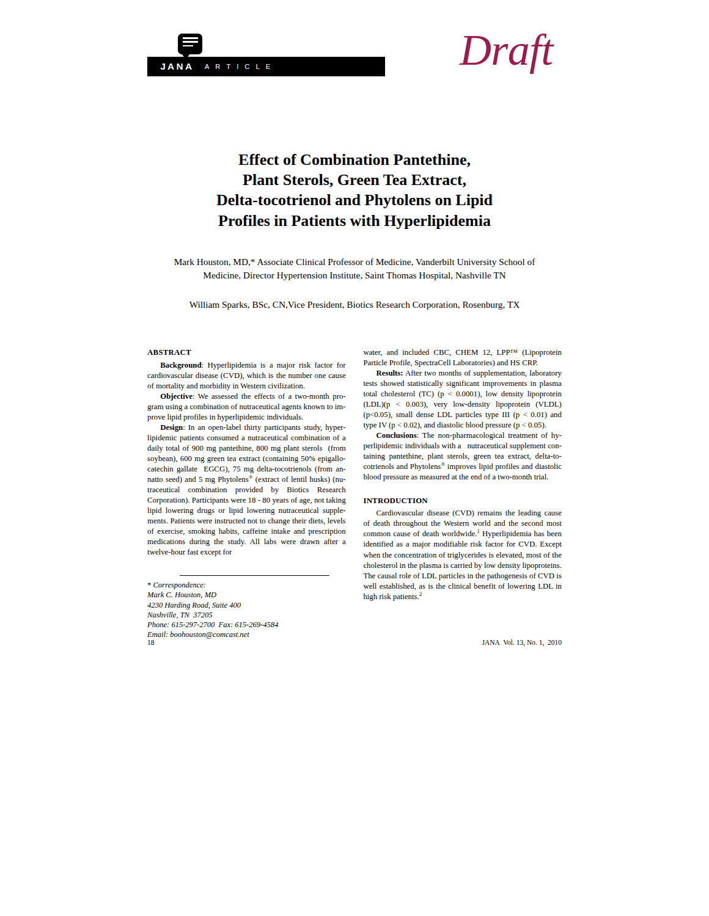JANA A R T I C L E
Draft
Effect of Combination Pantethine,
Plant Sterols, Green Tea Extract,
Delta-tocotrienol and Phytolens on Lipid
Profiles in Patients with Hyperlipidemia
Mark Houston, MD,* Associate Clinical Professor of Medicine, Vanderbilt University School of
Medicine, Director Hypertension Institute, Saint Thomas Hospital, Nashville TN
William Sparks, BSc, CN,Vice President, Biotics Research Corporation, Rosenburg, TX
ABSTRACT
Background: Hyperlipidemia is a major risk factor for cardiovascular disease (CVD), which is the number one cause of mortality and morbidity in Western civilization.
Objective: We assessed the effects of a two-month program using a combination of nutraceutical agents known to improve lipid profiles in hyperlipidemic individuals.
Design: In an open-label thirty participants study, hyperlipidemic patients consumed a nutraceutical combination of a daily total of 900 mg pantethine, 800 mg plant sterols (from soybean), 600 mg green tea extract (containing 50% epigallocatechin gallate EGCG), 75 mg delta-tocotrienols (from annatto seed) and 5 mg Phytolens® (extract of lentil husks) (nutraceutical combination provided by Biotics Research Corporation). Participants were 18 - 80 years of age, not taking lipid lowering drugs or lipid lowering nutraceutical supplements. Patients were instructed not to change their diets, levels of exercise, smoking habits, caffeine intake and prescription medications during the study. All labs were drawn after a twelve-hour fast except for
* Correspondence:
Mark C. Houston, MD
4230 Harding Road, Suite 400
Nashville, TN 37205
Phone: 615-297-2700 Fax: 615-269-4584
Email: boohouston@comcast.net
water, and included CBC, CHEM 12, LPP™ (Lipoprotein Particle Profile, SpectraCell Laboratories) and HS CRP.
Results: After two months of supplementation, laboratory tests showed statistically significant improvements in plasma total cholesterol (TC) (p < 0.0001), low density lipoprotein (LDL)(p < 0.003), very low-density lipoprotein (VLDL)(p<0.05), small dense LDL particles type III (p < 0.01) and type IV (p < 0.02), and diastolic blood pressure (p < 0.05).
Conclusions: The non-pharmacological treatment of hyperlipidemic individuals with a nutraceutical supplement containing pantethine, plant sterols, green tea extract, delta-tocotrienols and Phytolens® improves lipid profiles and diastolic blood pressure as measured at the end of a two-month trial.
INTRODUCTION
Cardiovascular disease (CVD) remains the leading cause of death throughout the Western world and the second most common cause of death worldwide.1 Hyperlipidemia has been identified as a major modifiable risk factor for CVD. Except when the concentration of triglycerides is elevated, most of the cholesterol in the plasma is carried by low density lipoproteins. The causal role of LDL particles in the pathogenesis of CVD is well established, as is the clinical benefit of lowering LDL in high risk patients.2
18
JANA Vol. 13, No. 1, 2010